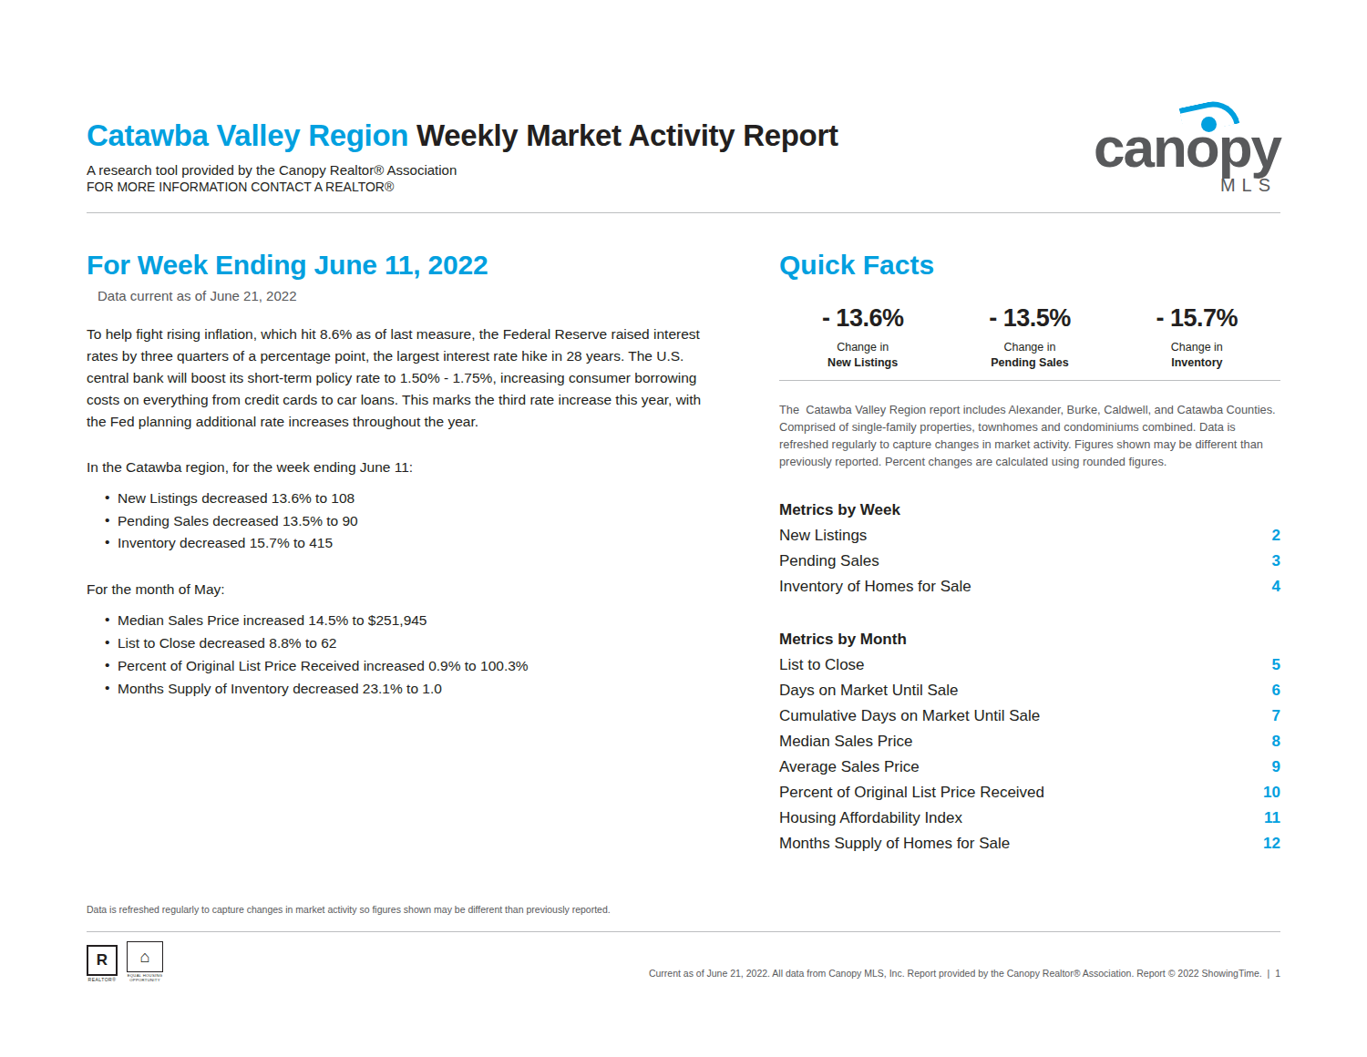Catawba Valley Region Weekly Market Activity Report
A research tool provided by the Canopy Realtor® Association
FOR MORE INFORMATION CONTACT A REALTOR®
canopy
MLS
For Week Ending June 11, 2022
Data current as of June 21, 2022
To help fight rising inflation, which hit 8.6% as of last measure, the Federal Reserve raised interest rates by three quarters of a percentage point, the largest interest rate hike in 28 years. The U.S. central bank will boost its short-term policy rate to 1.50% - 1.75%, increasing consumer borrowing costs on everything from credit cards to car loans. This marks the third rate increase this year, with the Fed planning additional rate increases throughout the year.
In the Catawba region, for the week ending June 11:
New Listings decreased 13.6% to 108
Pending Sales decreased 13.5% to 90
Inventory decreased 15.7% to 415
For the month of May:
Median Sales Price increased 14.5% to $251,945
List to Close decreased 8.8% to 62
Percent of Original List Price Received increased 0.9% to 100.3%
Months Supply of Inventory decreased 23.1% to 1.0
Quick Facts
- 13.6%
Change inNew Listings
- 13.5%
Change inPending Sales
- 15.7%
Change inInventory
The Catawba Valley Region report includes Alexander, Burke, Caldwell, and Catawba Counties. Comprised of single-family properties, townhomes and condominiums combined. Data is refreshed regularly to capture changes in market activity. Figures shown may be different than previously reported. Percent changes are calculated using rounded figures.
Metrics by Week
| New Listings | 2 |
| Pending Sales | 3 |
| Inventory of Homes for Sale | 4 |
Metrics by Month
| List to Close | 5 |
| Days on Market Until Sale | 6 |
| Cumulative Days on Market Until Sale | 7 |
| Median Sales Price | 8 |
| Average Sales Price | 9 |
| Percent of Original List Price Received | 10 |
| Housing Affordability Index | 11 |
| Months Supply of Homes for Sale | 12 |
Data is refreshed regularly to capture changes in market activity so figures shown may be different than previously reported.
R
REALTOR®
⌂
EQUAL HOUSING
OPPORTUNITY
Current as of June 21, 2022. All data from Canopy MLS, Inc. Report provided by the Canopy Realtor® Association. Report © 2022 ShowingTime. | 1